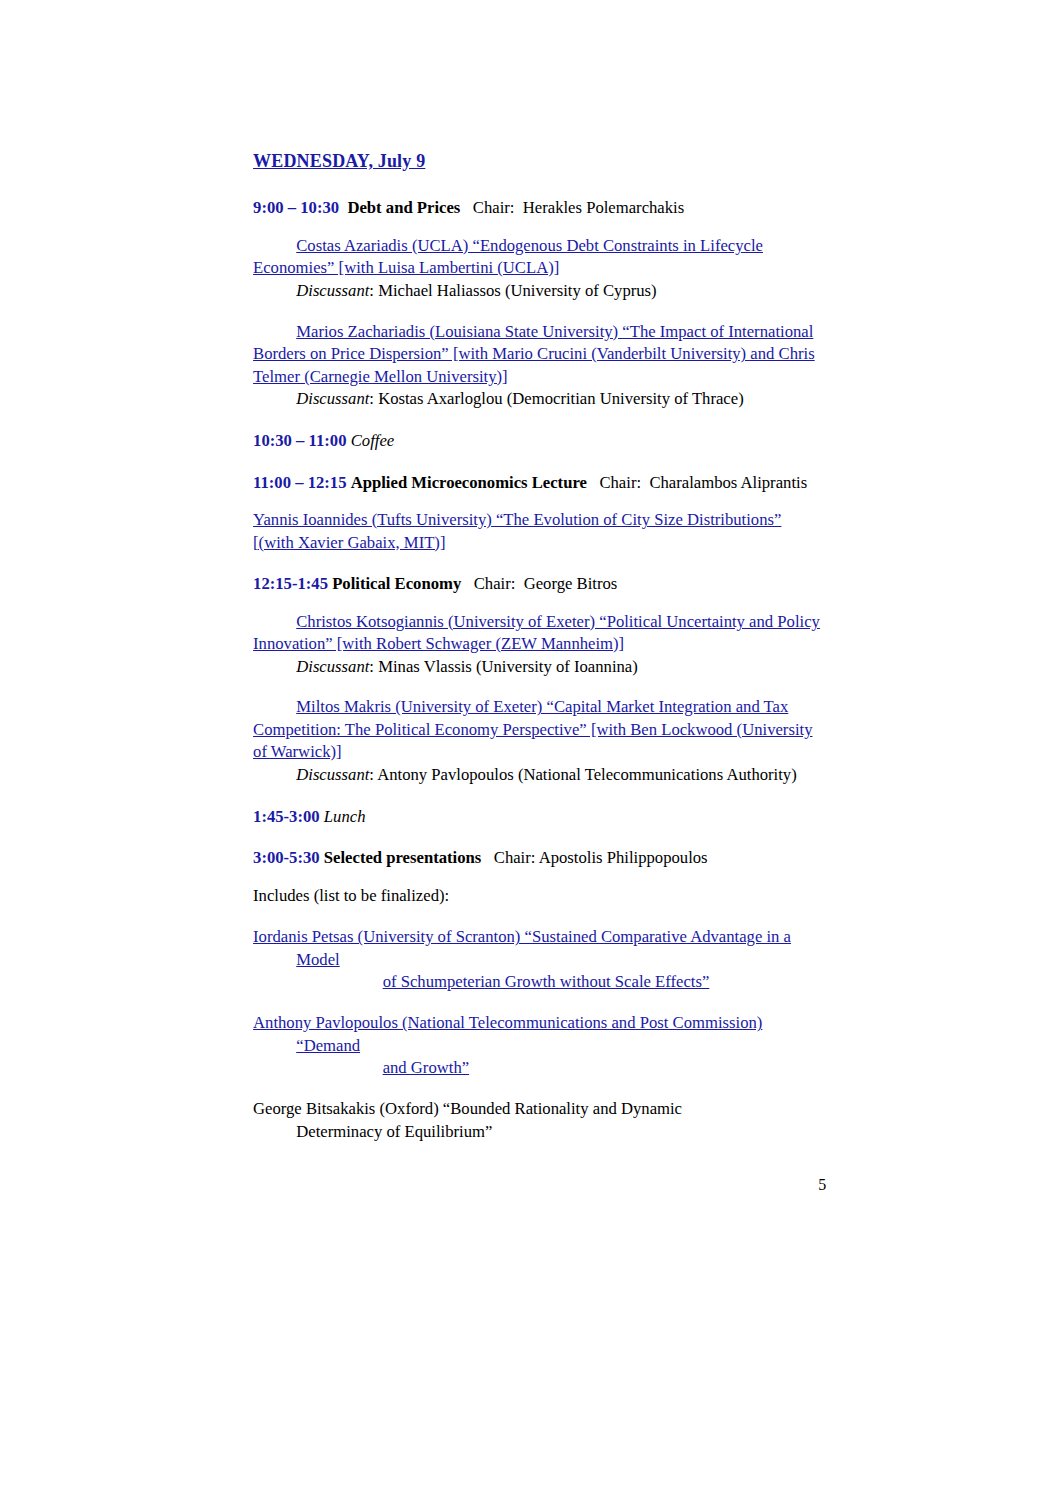WEDNESDAY, July 9
9:00 – 10:30 Debt and Prices Chair: Herakles Polemarchakis
Costas Azariadis (UCLA) “Endogenous Debt Constraints in Lifecycle Economies” [with Luisa Lambertini (UCLA)]
Discussant: Michael Haliassos (University of Cyprus)
Marios Zachariadis (Louisiana State University) “The Impact of International Borders on Price Dispersion” [with Mario Crucini (Vanderbilt University) and Chris Telmer (Carnegie Mellon University)]
Discussant: Kostas Axarloglou (Democritian University of Thrace)
10:30 – 11:00 Coffee
11:00 – 12:15 Applied Microeconomics Lecture Chair: Charalambos Aliprantis
Yannis Ioannides (Tufts University) “The Evolution of City Size Distributions” [(with Xavier Gabaix, MIT)]
12:15-1:45 Political Economy Chair: George Bitros
Christos Kotsogiannis (University of Exeter) “Political Uncertainty and Policy Innovation” [with Robert Schwager (ZEW Mannheim)]
Discussant: Minas Vlassis (University of Ioannina)
Miltos Makris (University of Exeter) “Capital Market Integration and Tax Competition: The Political Economy Perspective” [with Ben Lockwood (University of Warwick)]
Discussant: Antony Pavlopoulos (National Telecommunications Authority)
1:45-3:00 Lunch
3:00-5:30 Selected presentations Chair: Apostolis Philippopoulos
Includes (list to be finalized):
Iordanis Petsas (University of Scranton) “Sustained Comparative Advantage in a Modelof Schumpeterian Growth without Scale Effects”
Anthony Pavlopoulos (National Telecommunications and Post Commission) “Demandand Growth”
George Bitsakakis (Oxford) “Bounded Rationality and DynamicDeterminacy of Equilibrium”
5